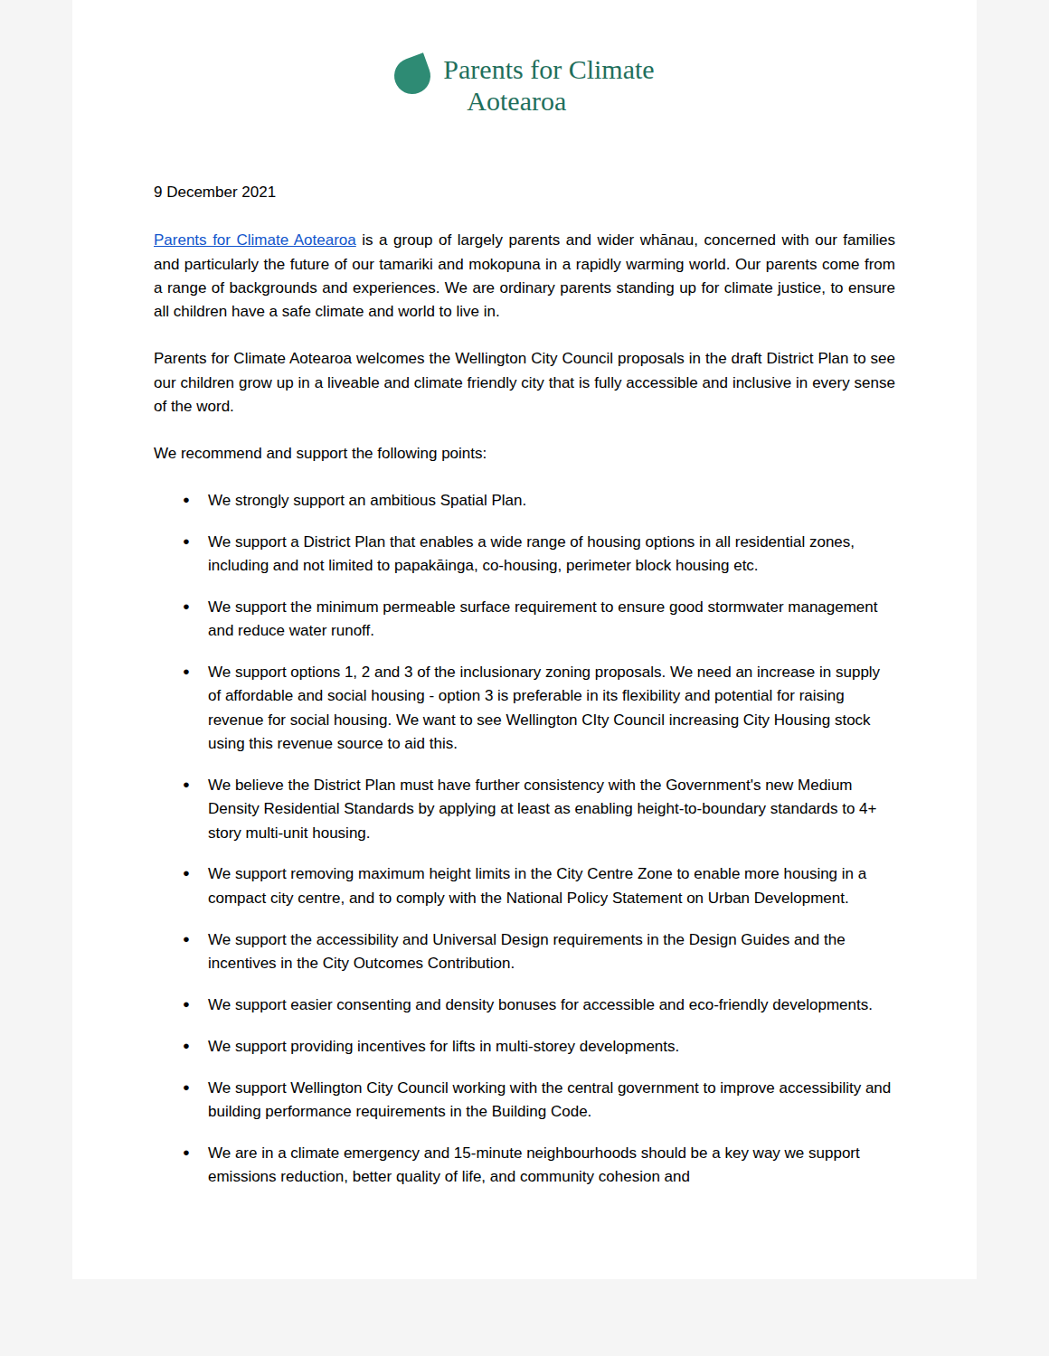Parents for ClimateAotearoa
9 December 2021
Parents for Climate Aotearoa is a group of largely parents and wider whānau, concerned with our families and particularly the future of our tamariki and mokopuna in a rapidly warming world. Our parents come from a range of backgrounds and experiences. We are ordinary parents standing up for climate justice, to ensure all children have a safe climate and world to live in.
Parents for Climate Aotearoa welcomes the Wellington City Council proposals in the draft District Plan to see our children grow up in a liveable and climate friendly city that is fully accessible and inclusive in every sense of the word.
We recommend and support the following points:
We strongly support an ambitious Spatial Plan.
We support a District Plan that enables a wide range of housing options in all residential zones, including and not limited to papakāinga, co-housing, perimeter block housing etc.
We support the minimum permeable surface requirement to ensure good stormwater management and reduce water runoff.
We support options 1, 2 and 3 of the inclusionary zoning proposals. We need an increase in supply of affordable and social housing - option 3 is preferable in its flexibility and potential for raising revenue for social housing. We want to see Wellington CIty Council increasing City Housing stock using this revenue source to aid this.
We believe the District Plan must have further consistency with the Government's new Medium Density Residential Standards by applying at least as enabling height-to-boundary standards to 4+ story multi-unit housing.
We support removing maximum height limits in the City Centre Zone to enable more housing in a compact city centre, and to comply with the National Policy Statement on Urban Development.
We support the accessibility and Universal Design requirements in the Design Guides and the incentives in the City Outcomes Contribution.
We support easier consenting and density bonuses for accessible and eco-friendly developments.
We support providing incentives for lifts in multi-storey developments.
We support Wellington City Council working with the central government to improve accessibility and building performance requirements in the Building Code.
We are in a climate emergency and 15-minute neighbourhoods should be a key way we support emissions reduction, better quality of life, and community cohesion and